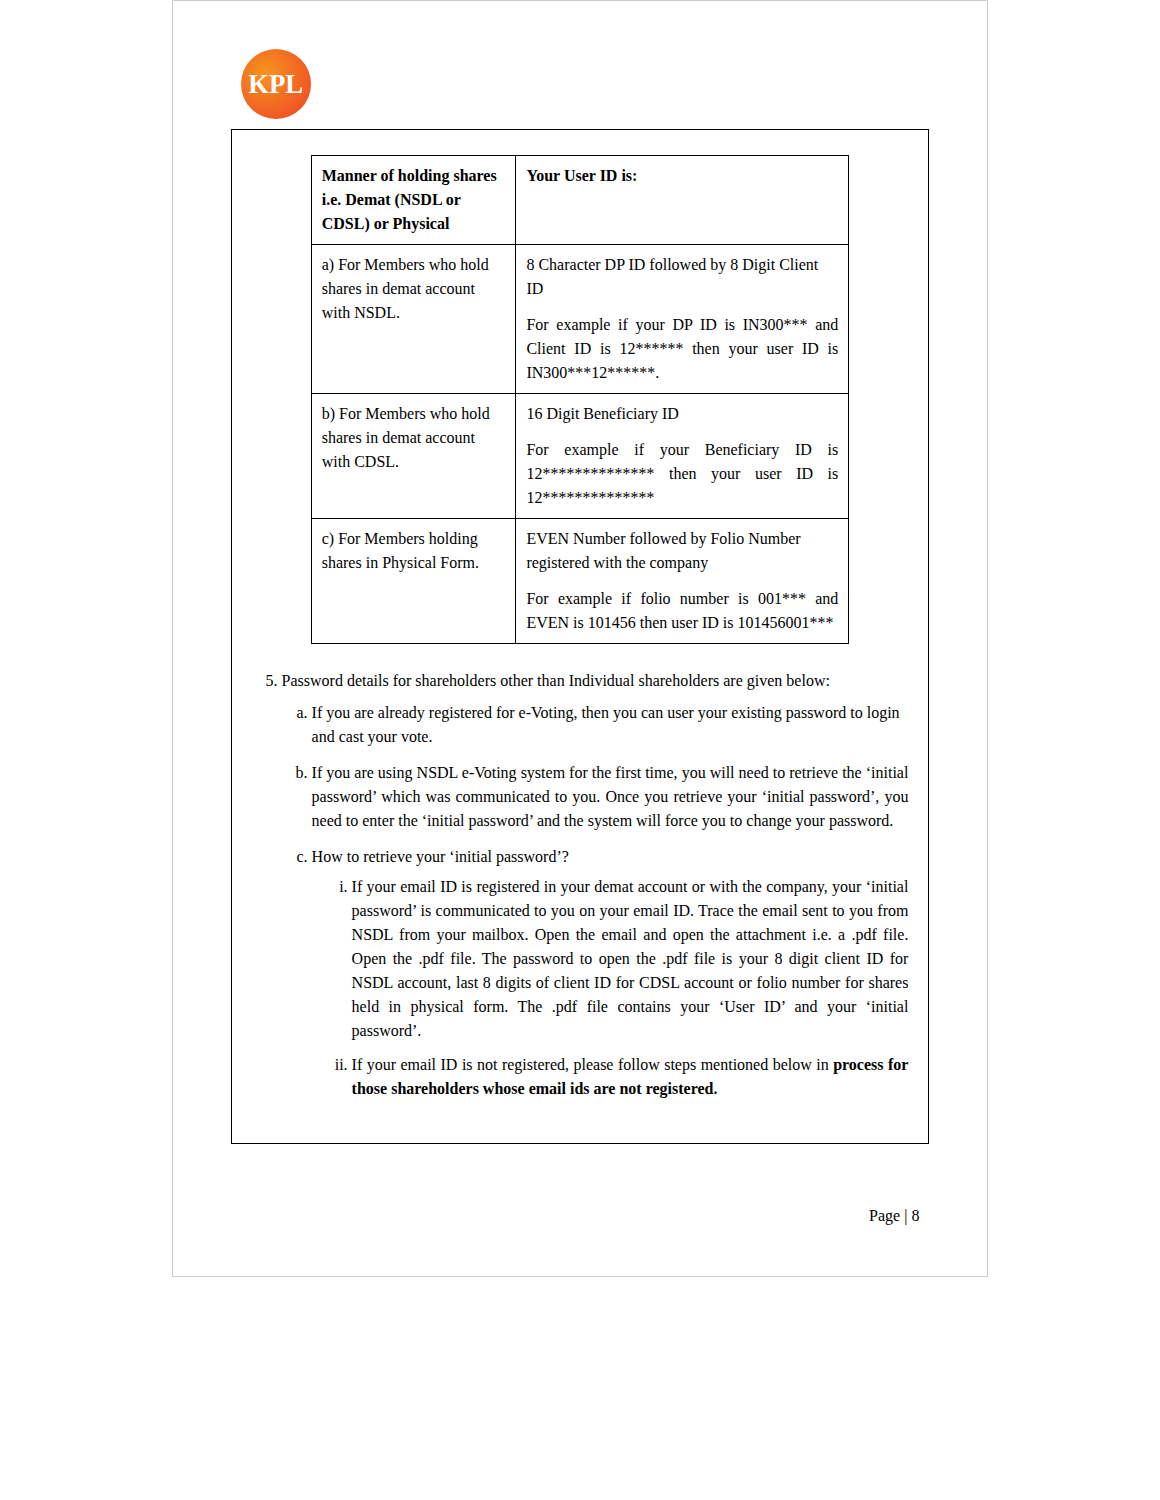| Manner of holding shares i.e. Demat (NSDL or CDSL) or Physical | Your User ID is: |
| --- | --- |
| a) For Members who hold shares in demat account with NSDL. | 8 Character DP ID followed by 8 Digit Client ID For example if your DP ID is IN300*** and Client ID is 12****** then your user ID is IN300***12******. |
| b) For Members who hold shares in demat account with CDSL. | 16 Digit Beneficiary ID For example if your Beneficiary ID is 12************** then your user ID is 12************** |
| c) For Members holding shares in Physical Form. | EVEN Number followed by Folio Number registered with the company For example if folio number is 001*** and EVEN is 101456 then user ID is 101456001*** |
Password details for shareholders other than Individual shareholders are given below:
If you are already registered for e-Voting, then you can user your existing password to login and cast your vote.
If you are using NSDL e-Voting system for the first time, you will need to retrieve the ‘initial password’ which was communicated to you. Once you retrieve your ‘initial password’, you need to enter the ‘initial password’ and the system will force you to change your password.
How to retrieve your ‘initial password’?
If your email ID is registered in your demat account or with the company, your ‘initial password’ is communicated to you on your email ID. Trace the email sent to you from NSDL from your mailbox. Open the email and open the attachment i.e. a .pdf file. Open the .pdf file. The password to open the .pdf file is your 8 digit client ID for NSDL account, last 8 digits of client ID for CDSL account or folio number for shares held in physical form. The .pdf file contains your ‘User ID’ and your ‘initial password’.
If your email ID is not registered, please follow steps mentioned below in process for those shareholders whose email ids are not registered.
Page | 8